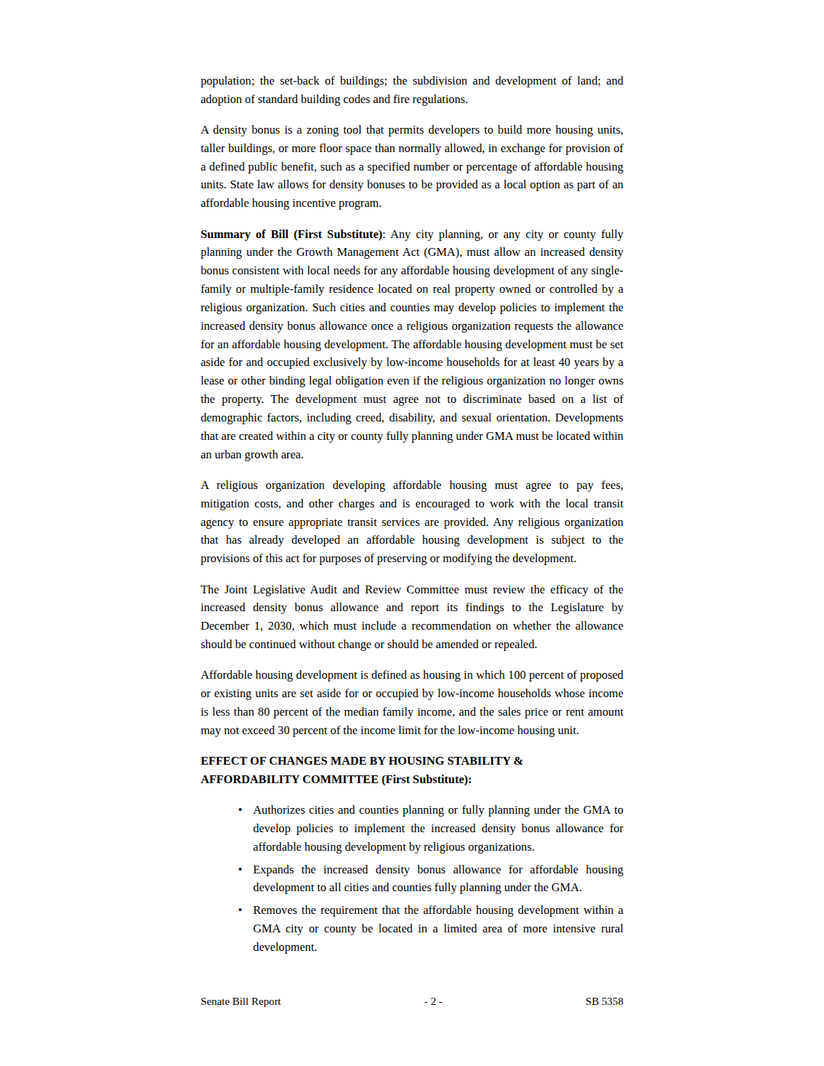population; the set-back of buildings; the subdivision and development of land; and adoption of standard building codes and fire regulations.
A density bonus is a zoning tool that permits developers to build more housing units, taller buildings, or more floor space than normally allowed, in exchange for provision of a defined public benefit, such as a specified number or percentage of affordable housing units. State law allows for density bonuses to be provided as a local option as part of an affordable housing incentive program.
Summary of Bill (First Substitute): Any city planning, or any city or county fully planning under the Growth Management Act (GMA), must allow an increased density bonus consistent with local needs for any affordable housing development of any single-family or multiple-family residence located on real property owned or controlled by a religious organization. Such cities and counties may develop policies to implement the increased density bonus allowance once a religious organization requests the allowance for an affordable housing development. The affordable housing development must be set aside for and occupied exclusively by low-income households for at least 40 years by a lease or other binding legal obligation even if the religious organization no longer owns the property. The development must agree not to discriminate based on a list of demographic factors, including creed, disability, and sexual orientation. Developments that are created within a city or county fully planning under GMA must be located within an urban growth area.
A religious organization developing affordable housing must agree to pay fees, mitigation costs, and other charges and is encouraged to work with the local transit agency to ensure appropriate transit services are provided. Any religious organization that has already developed an affordable housing development is subject to the provisions of this act for purposes of preserving or modifying the development.
The Joint Legislative Audit and Review Committee must review the efficacy of the increased density bonus allowance and report its findings to the Legislature by December 1, 2030, which must include a recommendation on whether the allowance should be continued without change or should be amended or repealed.
Affordable housing development is defined as housing in which 100 percent of proposed or existing units are set aside for or occupied by low-income households whose income is less than 80 percent of the median family income, and the sales price or rent amount may not exceed 30 percent of the income limit for the low-income housing unit.
EFFECT OF CHANGES MADE BY HOUSING STABILITY & AFFORDABILITY COMMITTEE (First Substitute):
Authorizes cities and counties planning or fully planning under the GMA to develop policies to implement the increased density bonus allowance for affordable housing development by religious organizations.
Expands the increased density bonus allowance for affordable housing development to all cities and counties fully planning under the GMA.
Removes the requirement that the affordable housing development within a GMA city or county be located in a limited area of more intensive rural development.
Senate Bill Report
- 2 -
SB 5358